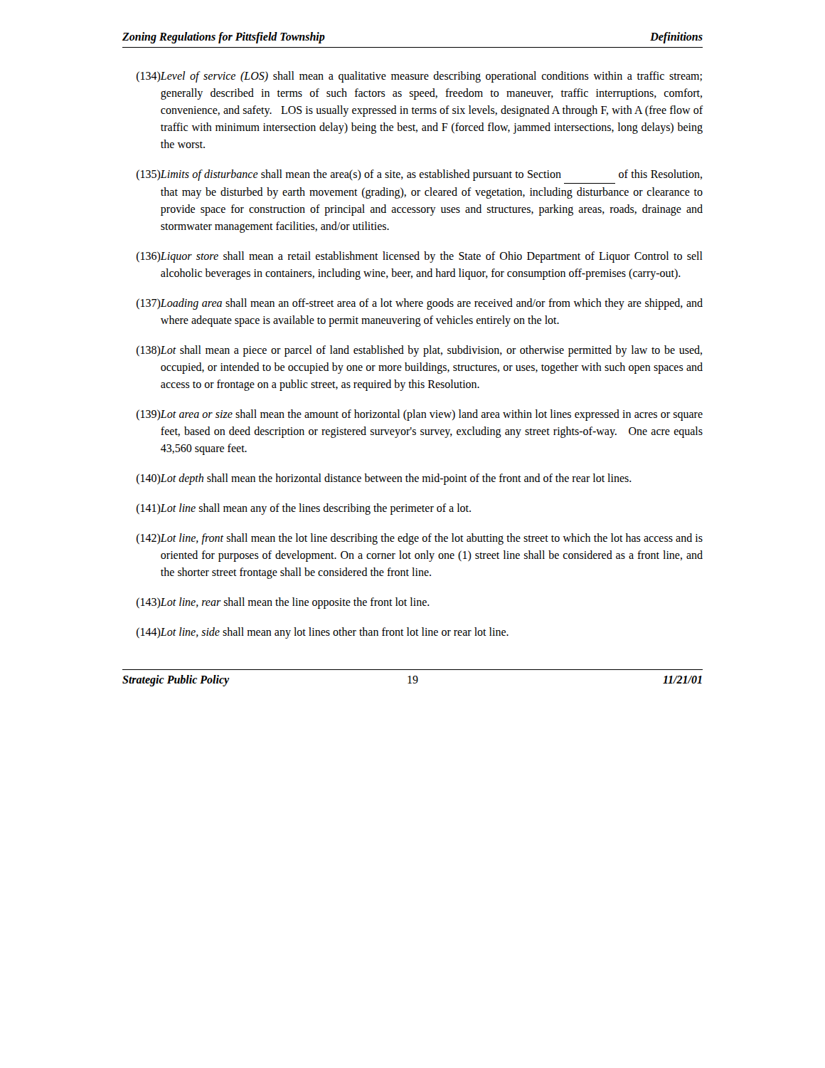Zoning Regulations for Pittsfield Township
Definitions
(134) Level of service (LOS) shall mean a qualitative measure describing operational conditions within a traffic stream; generally described in terms of such factors as speed, freedom to maneuver, traffic interruptions, comfort, convenience, and safety. LOS is usually expressed in terms of six levels, designated A through F, with A (free flow of traffic with minimum intersection delay) being the best, and F (forced flow, jammed intersections, long delays) being the worst.
(135) Limits of disturbance shall mean the area(s) of a site, as established pursuant to Section of this Resolution, that may be disturbed by earth movement (grading), or cleared of vegetation, including disturbance or clearance to provide space for construction of principal and accessory uses and structures, parking areas, roads, drainage and stormwater management facilities, and/or utilities.
(136) Liquor store shall mean a retail establishment licensed by the State of Ohio Department of Liquor Control to sell alcoholic beverages in containers, including wine, beer, and hard liquor, for consumption off-premises (carry-out).
(137) Loading area shall mean an off-street area of a lot where goods are received and/or from which they are shipped, and where adequate space is available to permit maneuvering of vehicles entirely on the lot.
(138) Lot shall mean a piece or parcel of land established by plat, subdivision, or otherwise permitted by law to be used, occupied, or intended to be occupied by one or more buildings, structures, or uses, together with such open spaces and access to or frontage on a public street, as required by this Resolution.
(139) Lot area or size shall mean the amount of horizontal (plan view) land area within lot lines expressed in acres or square feet, based on deed description or registered surveyor's survey, excluding any street rights-of-way. One acre equals 43,560 square feet.
(140) Lot depth shall mean the horizontal distance between the mid-point of the front and of the rear lot lines.
(141) Lot line shall mean any of the lines describing the perimeter of a lot.
(142) Lot line, front shall mean the lot line describing the edge of the lot abutting the street to which the lot has access and is oriented for purposes of development. On a corner lot only one (1) street line shall be considered as a front line, and the shorter street frontage shall be considered the front line.
(143) Lot line, rear shall mean the line opposite the front lot line.
(144) Lot line, side shall mean any lot lines other than front lot line or rear lot line.
Strategic Public Policy
19
11/21/01